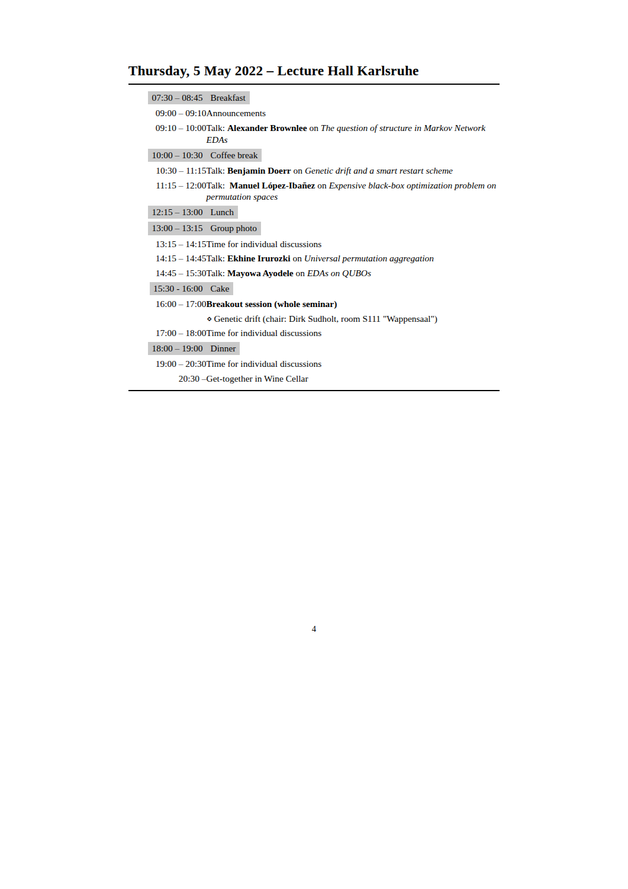Thursday, 5 May 2022 – Lecture Hall Karlsruhe
| 07:30 – 08:45 | Breakfast |
| 09:00 – 09:10 | Announcements |
| 09:10 – 10:00 | Talk: Alexander Brownlee on The question of structure in Markov Network EDAs |
| 10:00 – 10:30 | Coffee break |
| 10:30 – 11:15 | Talk: Benjamin Doerr on Genetic drift and a smart restart scheme |
| 11:15 – 12:00 | Talk: Manuel López-Ibañez on Expensive black-box optimization problem on permutation spaces |
| 12:15 – 13:00 | Lunch |
| 13:00 – 13:15 | Group photo |
| 13:15 – 14:15 | Time for individual discussions |
| 14:15 – 14:45 | Talk: Ekhine Irurozki on Universal permutation aggregation |
| 14:45 – 15:30 | Talk: Mayowa Ayodele on EDAs on QUBOs |
| 15:30 - 16:00 | Cake |
| 16:00 – 17:00 | Breakout session (whole seminar) |
| | ⋄ Genetic drift (chair: Dirk Sudholt, room S111 "Wappensaal") |
| 17:00 – 18:00 | Time for individual discussions |
| 18:00 – 19:00 | Dinner |
| 19:00 – 20:30 | Time for individual discussions |
| 20:30 – | Get-together in Wine Cellar |
4